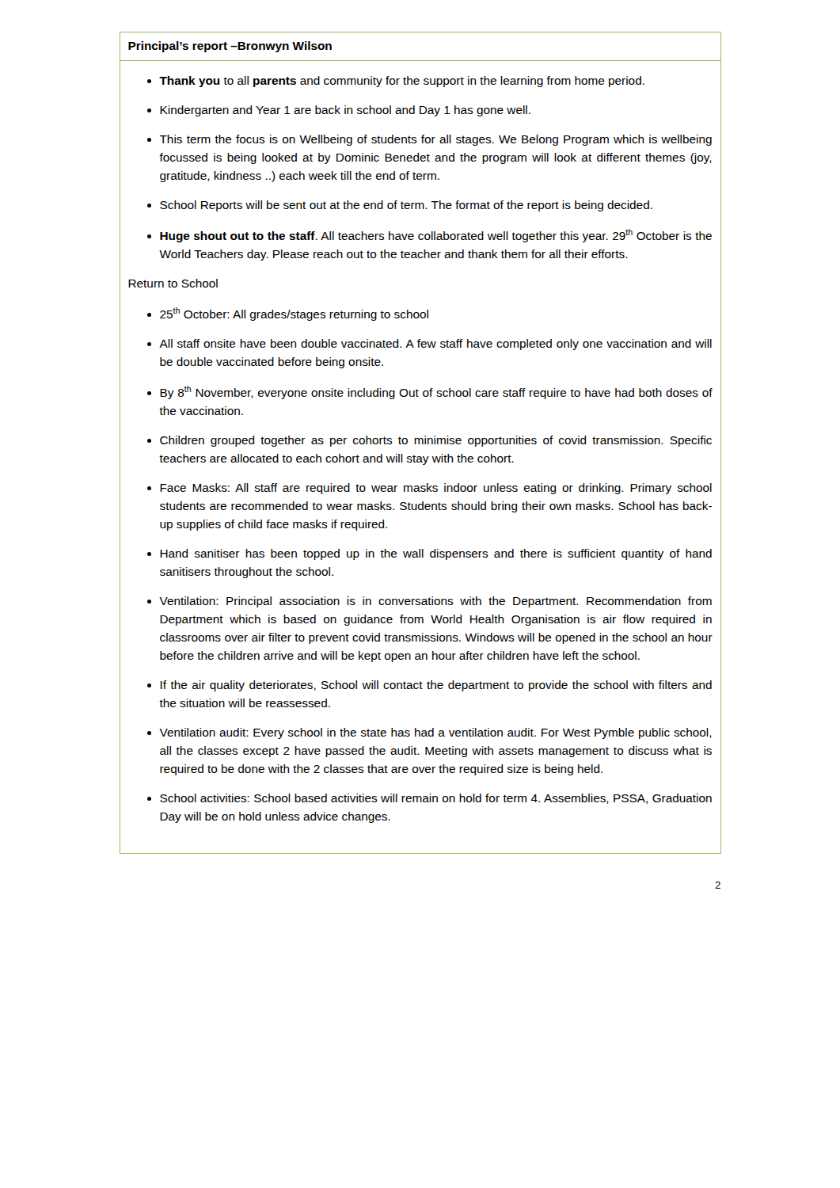Principal’s report –Bronwyn Wilson
Thank you to all parents and community for the support in the learning from home period.
Kindergarten and Year 1 are back in school and Day 1 has gone well.
This term the focus is on Wellbeing of students for all stages. We Belong Program which is wellbeing focussed is being looked at by Dominic Benedet and the program will look at different themes (joy, gratitude, kindness ..) each week till the end of term.
School Reports will be sent out at the end of term. The format of the report is being decided.
Huge shout out to the staff. All teachers have collaborated well together this year. 29th October is the World Teachers day. Please reach out to the teacher and thank them for all their efforts.
Return to School
25th October: All grades/stages returning to school
All staff onsite have been double vaccinated. A few staff have completed only one vaccination and will be double vaccinated before being onsite.
By 8th November, everyone onsite including Out of school care staff require to have had both doses of the vaccination.
Children grouped together as per cohorts to minimise opportunities of covid transmission. Specific teachers are allocated to each cohort and will stay with the cohort.
Face Masks: All staff are required to wear masks indoor unless eating or drinking. Primary school students are recommended to wear masks. Students should bring their own masks. School has back-up supplies of child face masks if required.
Hand sanitiser has been topped up in the wall dispensers and there is sufficient quantity of hand sanitisers throughout the school.
Ventilation: Principal association is in conversations with the Department. Recommendation from Department which is based on guidance from World Health Organisation is air flow required in classrooms over air filter to prevent covid transmissions. Windows will be opened in the school an hour before the children arrive and will be kept open an hour after children have left the school.
If the air quality deteriorates, School will contact the department to provide the school with filters and the situation will be reassessed.
Ventilation audit: Every school in the state has had a ventilation audit. For West Pymble public school, all the classes except 2 have passed the audit. Meeting with assets management to discuss what is required to be done with the 2 classes that are over the required size is being held.
School activities: School based activities will remain on hold for term 4. Assemblies, PSSA, Graduation Day will be on hold unless advice changes.
2